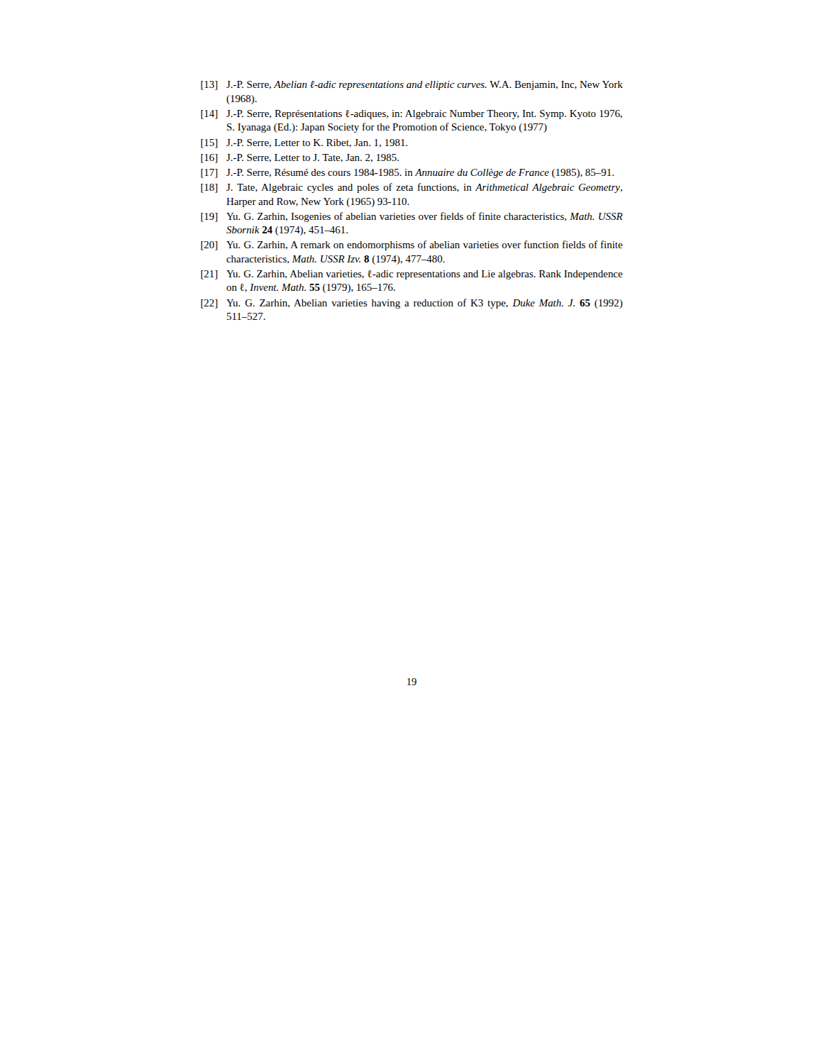[13] J.-P. Serre, Abelian ℓ-adic representations and elliptic curves. W.A. Benjamin, Inc, New York (1968).
[14] J.-P. Serre, Représentations ℓ-adiques, in: Algebraic Number Theory, Int. Symp. Kyoto 1976, S. Iyanaga (Ed.): Japan Society for the Promotion of Science, Tokyo (1977)
[15] J.-P. Serre, Letter to K. Ribet, Jan. 1, 1981.
[16] J.-P. Serre, Letter to J. Tate, Jan. 2, 1985.
[17] J.-P. Serre, Résumé des cours 1984-1985. in Annuaire du Collège de France (1985), 85–91.
[18] J. Tate, Algebraic cycles and poles of zeta functions, in Arithmetical Algebraic Geometry, Harper and Row, New York (1965) 93-110.
[19] Yu. G. Zarhin, Isogenies of abelian varieties over fields of finite characteristics, Math. USSR Sbornik 24 (1974), 451–461.
[20] Yu. G. Zarhin, A remark on endomorphisms of abelian varieties over function fields of finite characteristics, Math. USSR Izv. 8 (1974), 477–480.
[21] Yu. G. Zarhin, Abelian varieties, ℓ-adic representations and Lie algebras. Rank Independence on ℓ, Invent. Math. 55 (1979), 165–176.
[22] Yu. G. Zarhin, Abelian varieties having a reduction of K3 type, Duke Math. J. 65 (1992) 511–527.
19